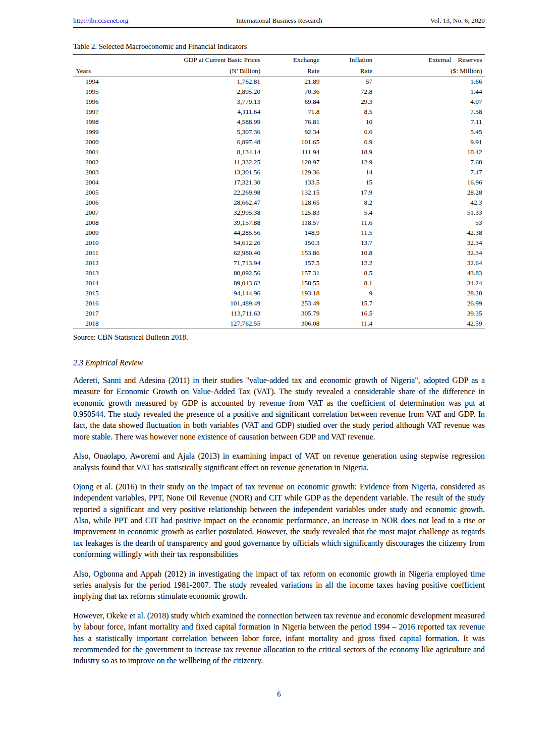http://ibr.ccsenet.org
International Business Research
Vol. 13, No. 6; 2020
Table 2. Selected Macroeconomic and Financial Indicators
| | GDP at Current Basic Prices | Exchange | Inflation | External Reserves |
| --- | --- | --- | --- | --- |
| Years | (N' Billion) | Rate | Rate | ($: Million) |
| 1994 | 1,762.81 | 21.89 | 57 | 1.66 |
| 1995 | 2,895.20 | 70.36 | 72.8 | 1.44 |
| 1996 | 3,779.13 | 69.84 | 29.3 | 4.07 |
| 1997 | 4,111.64 | 71.8 | 8.5 | 7.58 |
| 1998 | 4,588.99 | 76.81 | 10 | 7.11 |
| 1999 | 5,307.36 | 92.34 | 6.6 | 5.45 |
| 2000 | 6,897.48 | 101.65 | 6.9 | 9.91 |
| 2001 | 8,134.14 | 111.94 | 18.9 | 10.42 |
| 2002 | 11,332.25 | 120.97 | 12.9 | 7.68 |
| 2003 | 13,301.56 | 129.36 | 14 | 7.47 |
| 2004 | 17,321.30 | 133.5 | 15 | 16.96 |
| 2005 | 22,269.98 | 132.15 | 17.9 | 28.28 |
| 2006 | 28,662.47 | 128.65 | 8.2 | 42.3 |
| 2007 | 32,995.38 | 125.83 | 5.4 | 51.33 |
| 2008 | 39,157.88 | 118.57 | 11.6 | 53 |
| 2009 | 44,285.56 | 148.9 | 11.5 | 42.38 |
| 2010 | 54,612.26 | 150.3 | 13.7 | 32.34 |
| 2011 | 62,980.40 | 153.86 | 10.8 | 32.34 |
| 2012 | 71,713.94 | 157.5 | 12.2 | 32.64 |
| 2013 | 80,092.56 | 157.31 | 8.5 | 43.83 |
| 2014 | 89,043.62 | 158.55 | 8.1 | 34.24 |
| 2015 | 94,144.96 | 193.18 | 9 | 28.28 |
| 2016 | 101,489.49 | 253.49 | 15.7 | 26.99 |
| 2017 | 113,711.63 | 305.79 | 16.5 | 39.35 |
| 2018 | 127,762.55 | 306.08 | 11.4 | 42.59 |
Source: CBN Statistical Bulletin 2018.
2.3 Empirical Review
Adereti, Sanni and Adesina (2011) in their studies "value-added tax and economic growth of Nigeria", adopted GDP as a measure for Economic Growth on Value-Added Tax (VAT). The study revealed a considerable share of the difference in economic growth measured by GDP is accounted by revenue from VAT as the coefficient of determination was put at 0.950544. The study revealed the presence of a positive and significant correlation between revenue from VAT and GDP. In fact, the data showed fluctuation in both variables (VAT and GDP) studied over the study period although VAT revenue was more stable. There was however none existence of causation between GDP and VAT revenue.
Also, Onaolapo, Aworemi and Ajala (2013) in examining impact of VAT on revenue generation using stepwise regression analysis found that VAT has statistically significant effect on revenue generation in Nigeria.
Ojong et al. (2016) in their study on the impact of tax revenue on economic growth: Evidence from Nigeria, considered as independent variables, PPT, None Oil Revenue (NOR) and CIT while GDP as the dependent variable. The result of the study reported a significant and very positive relationship between the independent variables under study and economic growth. Also, while PPT and CIT had positive impact on the economic performance, an increase in NOR does not lead to a rise or improvement in economic growth as earlier postulated. However, the study revealed that the most major challenge as regards tax leakages is the dearth of transparency and good governance by officials which significantly discourages the citizenry from conforming willingly with their tax responsibilities
Also, Ogbonna and Appah (2012) in investigating the impact of tax reform on economic growth in Nigeria employed time series analysis for the period 1981-2007. The study revealed variations in all the income taxes having positive coefficient implying that tax reforms stimulate economic growth.
However, Okeke et al. (2018) study which examined the connection between tax revenue and economic development measured by labour force, infant mortality and fixed capital formation in Nigeria between the period 1994 – 2016 reported tax revenue has a statistically important correlation between labor force, infant mortality and gross fixed capital formation. It was recommended for the government to increase tax revenue allocation to the critical sectors of the economy like agriculture and industry so as to improve on the wellbeing of the citizenry.
6